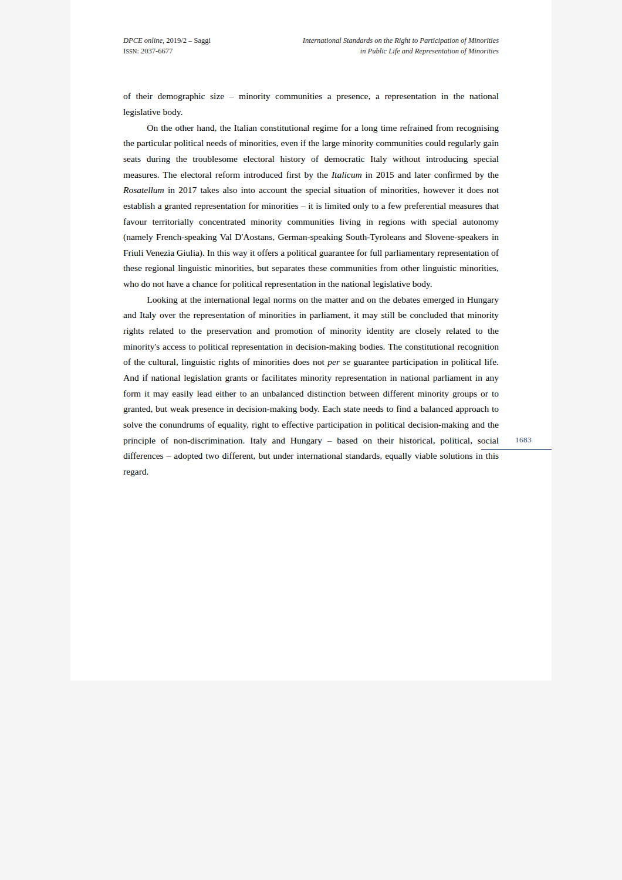DPCE online, 2019/2 – Saggi
ISSN: 2037-6677
International Standards on the Right to Participation of Minorities
in Public Life and Representation of Minorities
of their demographic size – minority communities a presence, a representation in the national legislative body.
On the other hand, the Italian constitutional regime for a long time refrained from recognising the particular political needs of minorities, even if the large minority communities could regularly gain seats during the troublesome electoral history of democratic Italy without introducing special measures. The electoral reform introduced first by the Italicum in 2015 and later confirmed by the Rosatellum in 2017 takes also into account the special situation of minorities, however it does not establish a granted representation for minorities – it is limited only to a few preferential measures that favour territorially concentrated minority communities living in regions with special autonomy (namely French-speaking Val D'Aostans, German-speaking South-Tyroleans and Slovene-speakers in Friuli Venezia Giulia). In this way it offers a political guarantee for full parliamentary representation of these regional linguistic minorities, but separates these communities from other linguistic minorities, who do not have a chance for political representation in the national legislative body.
Looking at the international legal norms on the matter and on the debates emerged in Hungary and Italy over the representation of minorities in parliament, it may still be concluded that minority rights related to the preservation and promotion of minority identity are closely related to the minority's access to political representation in decision-making bodies. The constitutional recognition of the cultural, linguistic rights of minorities does not per se guarantee participation in political life. And if national legislation grants or facilitates minority representation in national parliament in any form it may easily lead either to an unbalanced distinction between different minority groups or to granted, but weak presence in decision-making body. Each state needs to find a balanced approach to solve the conundrums of equality, right to effective participation in political decision-making and the principle of non-discrimination. Italy and Hungary – based on their historical, political, social differences – adopted two different, but under international standards, equally viable solutions in this regard.
1683